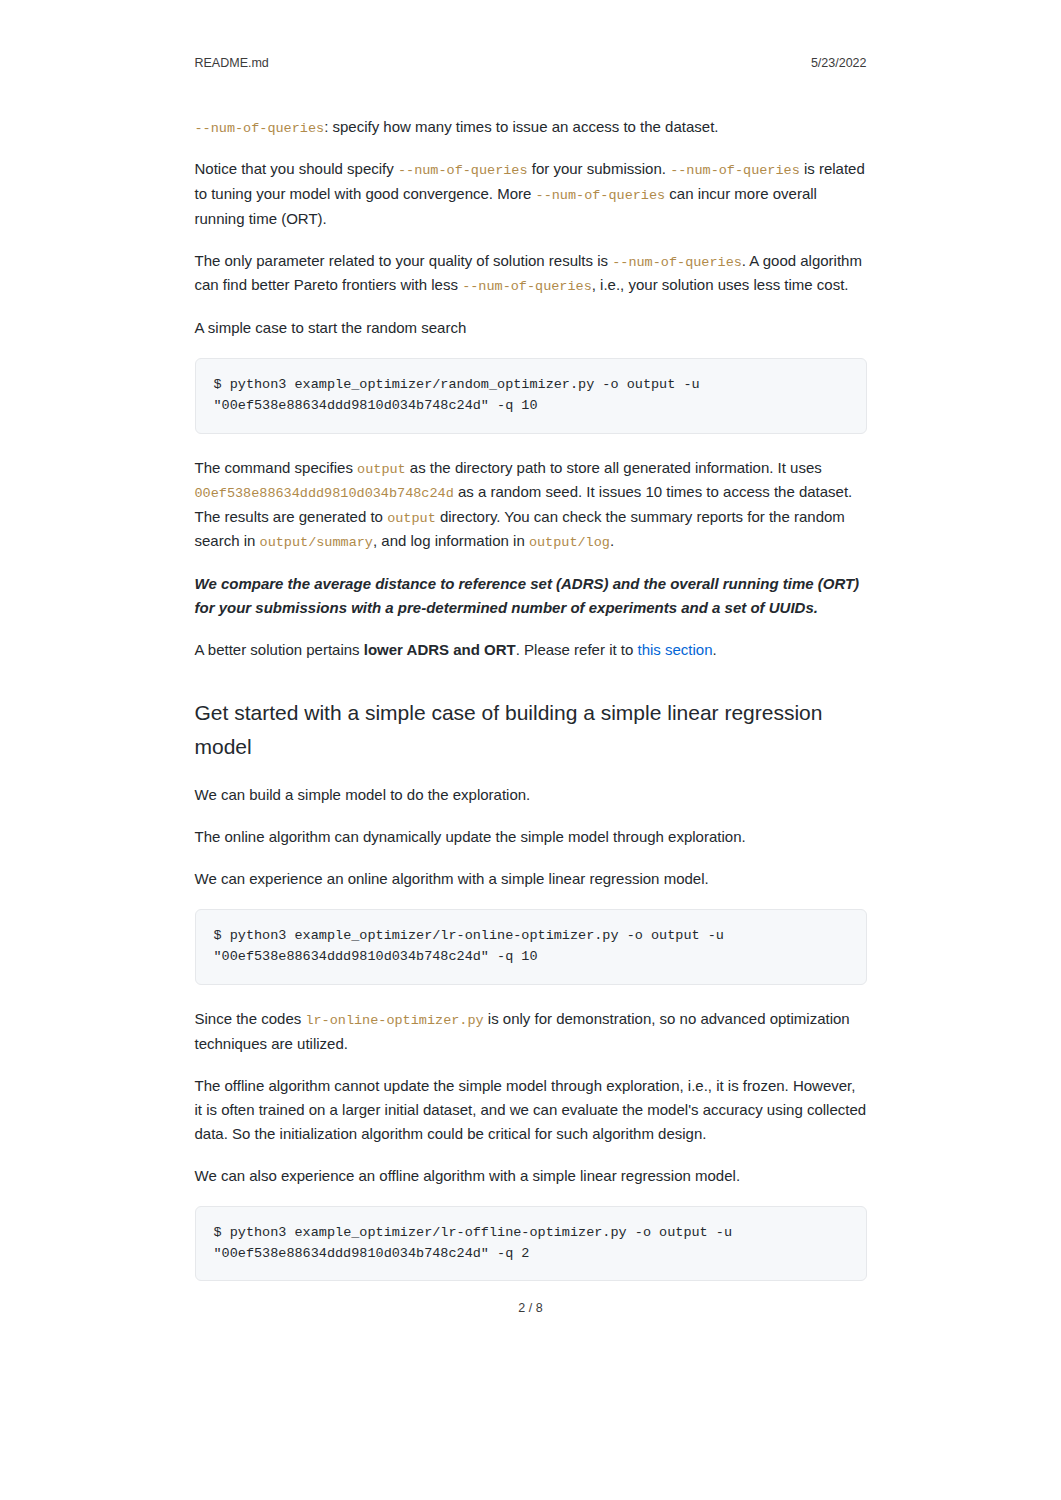README.md 5/23/2022
--num-of-queries: specify how many times to issue an access to the dataset.
Notice that you should specify --num-of-queries for your submission. --num-of-queries is related to tuning your model with good convergence. More --num-of-queries can incur more overall running time (ORT).
The only parameter related to your quality of solution results is --num-of-queries. A good algorithm can find better Pareto frontiers with less --num-of-queries, i.e., your solution uses less time cost.
A simple case to start the random search
$ python3 example_optimizer/random_optimizer.py -o output -u
"00ef538e88634ddd9810d034b748c24d" -q 10
The command specifies output as the directory path to store all generated information. It uses 00ef538e88634ddd9810d034b748c24d as a random seed. It issues 10 times to access the dataset. The results are generated to output directory. You can check the summary reports for the random search in output/summary, and log information in output/log.
We compare the average distance to reference set (ADRS) and the overall running time (ORT) for your submissions with a pre-determined number of experiments and a set of UUIDs.
A better solution pertains lower ADRS and ORT. Please refer it to this section.
Get started with a simple case of building a simple linear regression model
We can build a simple model to do the exploration.
The online algorithm can dynamically update the simple model through exploration.
We can experience an online algorithm with a simple linear regression model.
$ python3 example_optimizer/lr-online-optimizer.py -o output -u
"00ef538e88634ddd9810d034b748c24d" -q 10
Since the codes lr-online-optimizer.py is only for demonstration, so no advanced optimization techniques are utilized.
The offline algorithm cannot update the simple model through exploration, i.e., it is frozen. However, it is often trained on a larger initial dataset, and we can evaluate the model's accuracy using collected data. So the initialization algorithm could be critical for such algorithm design.
We can also experience an offline algorithm with a simple linear regression model.
$ python3 example_optimizer/lr-offline-optimizer.py -o output -u
"00ef538e88634ddd9810d034b748c24d" -q 2
2 / 8